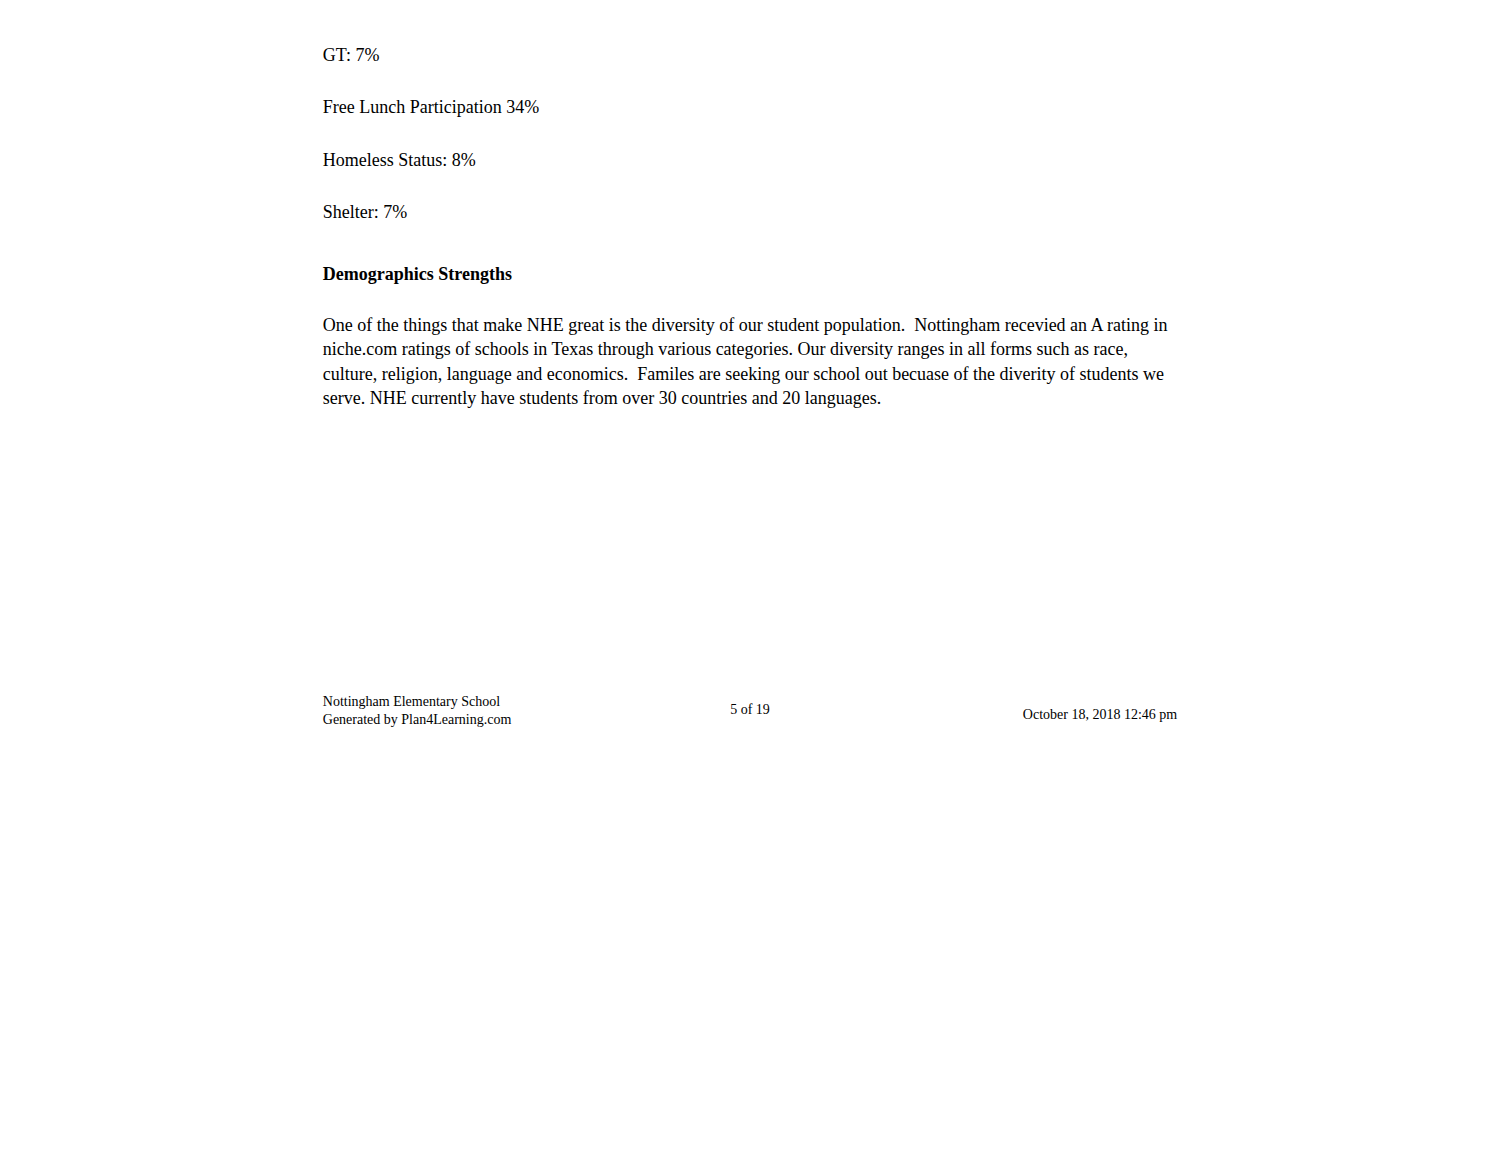GT: 7%
Free Lunch Participation 34%
Homeless Status: 8%
Shelter: 7%
Demographics Strengths
One of the things that make NHE great is the diversity of our student population. Nottingham recevied an A rating in niche.com ratings of schools in Texas through various categories. Our diversity ranges in all forms such as race, culture, religion, language and economics. Familes are seeking our school out becuase of the diverity of students we serve. NHE currently have students from over 30 countries and 20 languages.
Nottingham Elementary School
Generated by Plan4Learning.com
5 of 19
October 18, 2018 12:46 pm